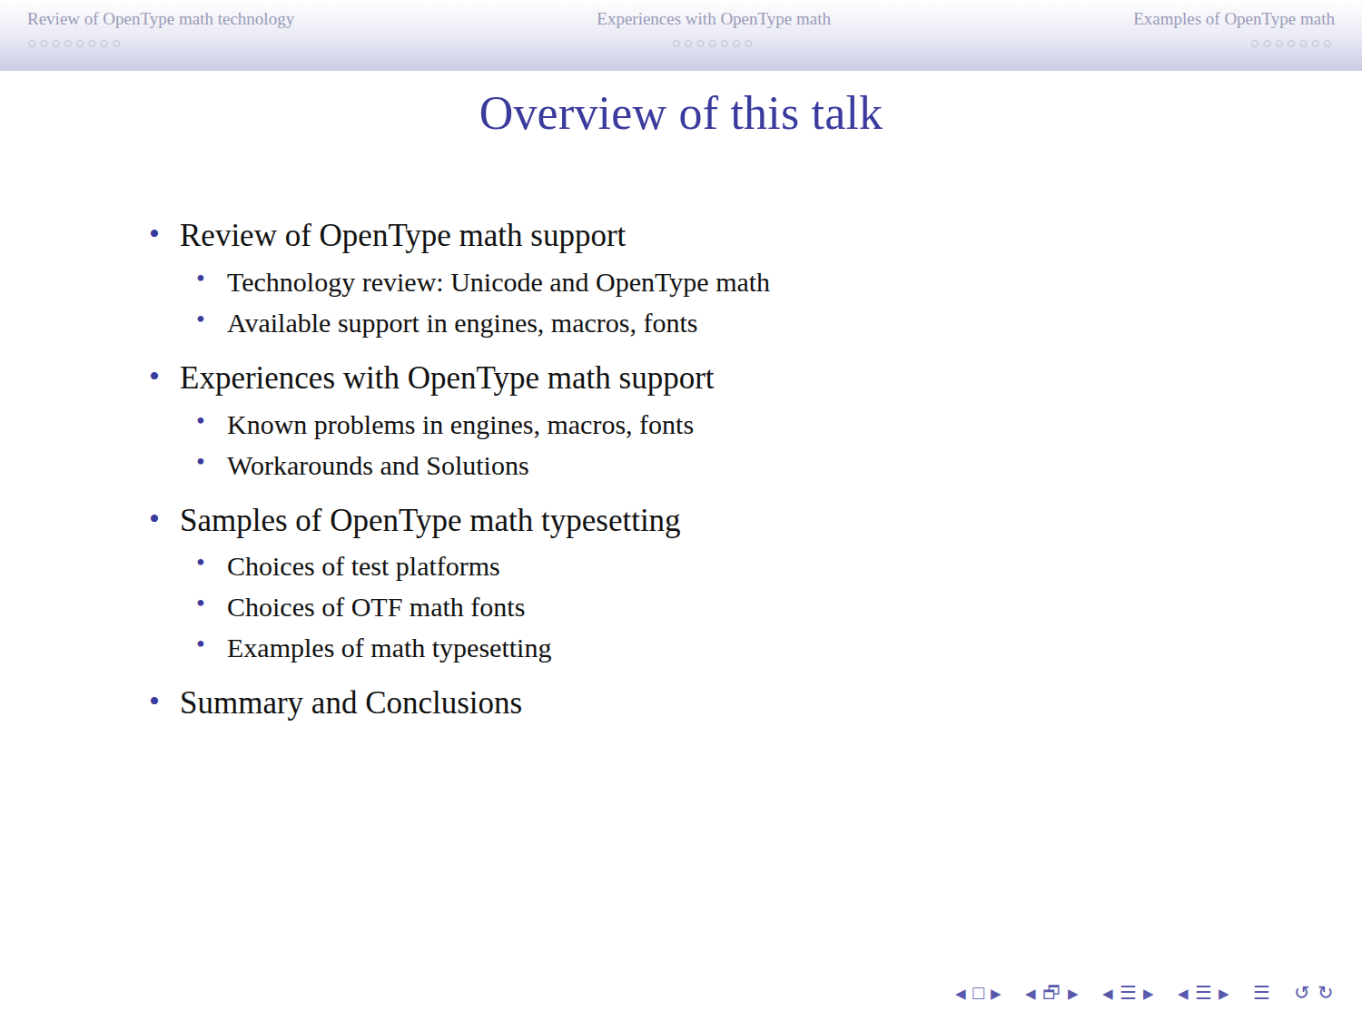Review of OpenType math technology
○○○○○○○○
Experiences with OpenType math
○○○○○○○
Examples of OpenType math
○○○○○○○
Overview of this talk
Review of OpenType math support
Technology review: Unicode and OpenType math
Available support in engines, macros, fonts
Experiences with OpenType math support
Known problems in engines, macros, fonts
Workarounds and Solutions
Samples of OpenType math typesetting
Choices of test platforms
Choices of OTF math fonts
Examples of math typesetting
Summary and Conclusions
◀□▶
◀🗗▶
◀☰▶
◀☰▶
☰
↺↻